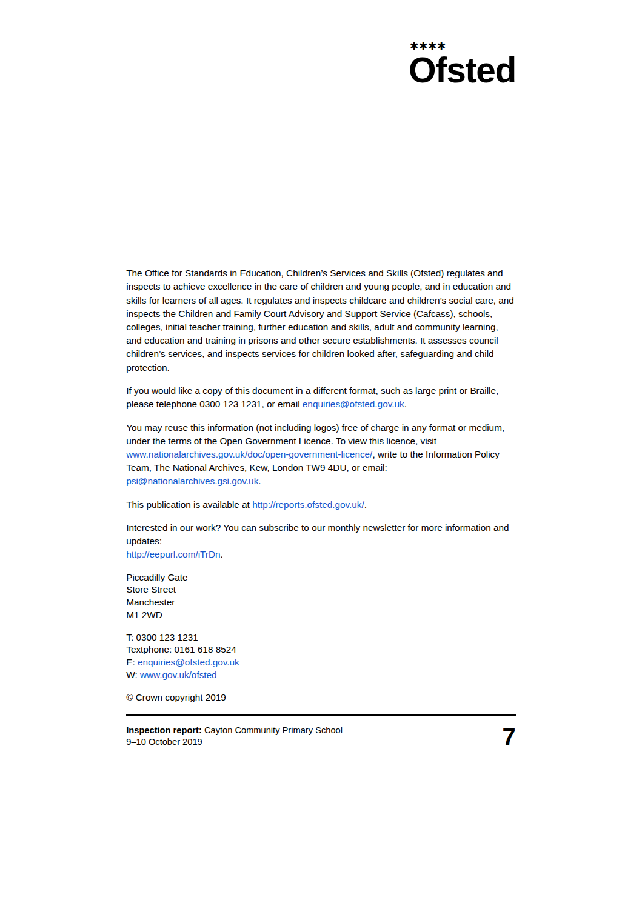✱✱✱✱ Ofsted
The Office for Standards in Education, Children’s Services and Skills (Ofsted) regulates and inspects to achieve excellence in the care of children and young people, and in education and skills for learners of all ages. It regulates and inspects childcare and children’s social care, and inspects the Children and Family Court Advisory and Support Service (Cafcass), schools, colleges, initial teacher training, further education and skills, adult and community learning, and education and training in prisons and other secure establishments. It assesses council children’s services, and inspects services for children looked after, safeguarding and child protection.
If you would like a copy of this document in a different format, such as large print or Braille, please telephone 0300 123 1231, or email enquiries@ofsted.gov.uk.
You may reuse this information (not including logos) free of charge in any format or medium, under the terms of the Open Government Licence. To view this licence, visit www.nationalarchives.gov.uk/doc/open-government-licence/, write to the Information Policy Team, The National Archives, Kew, London TW9 4DU, or email: psi@nationalarchives.gsi.gov.uk.
This publication is available at http://reports.ofsted.gov.uk/.
Interested in our work? You can subscribe to our monthly newsletter for more information and updates:
http://eepurl.com/iTrDn.
Piccadilly Gate
Store Street
Manchester
M1 2WD
T: 0300 123 1231
Textphone: 0161 618 8524
E: enquiries@ofsted.gov.uk
W: www.gov.uk/ofsted
© Crown copyright 2019
Inspection report: Cayton Community Primary School
9–10 October 2019
7